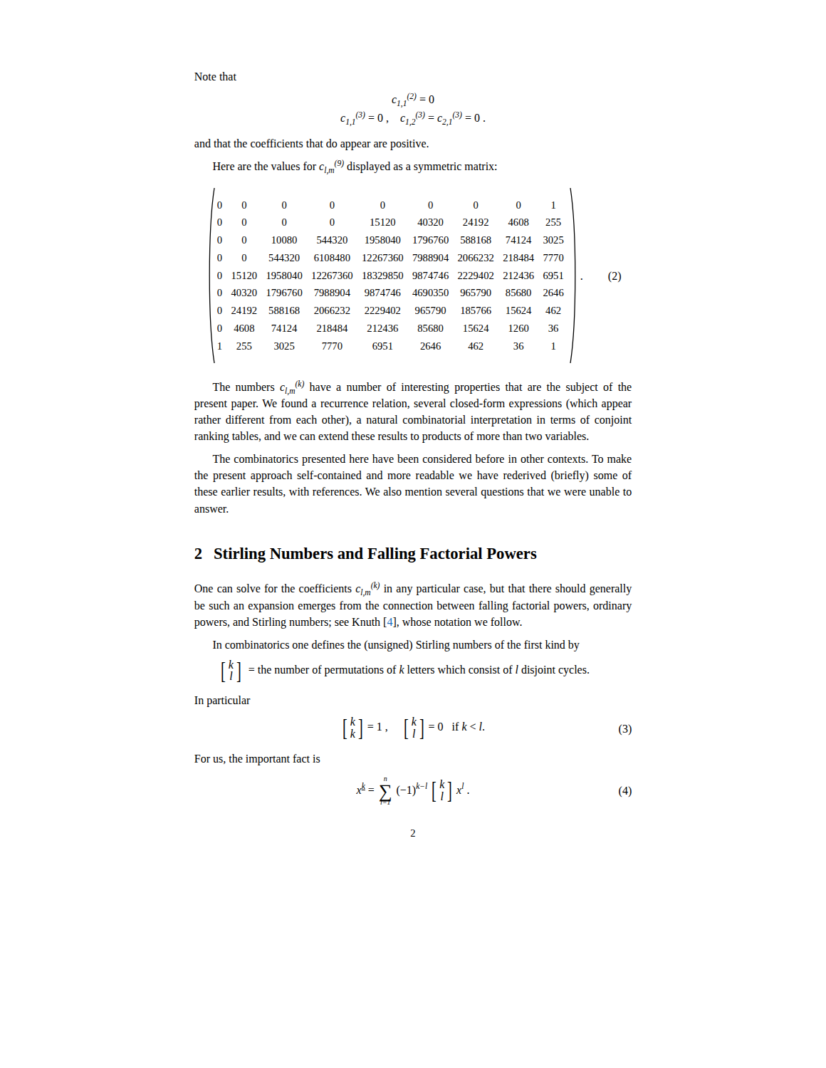Note that
c1,1(2) = 0 c1,1(3) = 0 , c1,2(3) = c2,1(3) = 0 .
and that the coefficients that do appear are positive.
Here are the values for cl,m(9) displayed as a symmetric matrix:
| 0 | 0 | 0 | 0 | 0 | 0 | 0 | 0 | 1 |
| 0 | 0 | 0 | 0 | 15120 | 40320 | 24192 | 4608 | 255 |
| 0 | 0 | 10080 | 544320 | 1958040 | 1796760 | 588168 | 74124 | 3025 |
| 0 | 0 | 544320 | 6108480 | 12267360 | 7988904 | 2066232 | 218484 | 7770 |
| 0 | 15120 | 1958040 | 12267360 | 18329850 | 9874746 | 2229402 | 212436 | 6951 |
| 0 | 40320 | 1796760 | 7988904 | 9874746 | 4690350 | 965790 | 85680 | 2646 |
| 0 | 24192 | 588168 | 2066232 | 2229402 | 965790 | 185766 | 15624 | 462 |
| 0 | 4608 | 74124 | 218484 | 212436 | 85680 | 15624 | 1260 | 36 |
| 1 | 255 | 3025 | 7770 | 6951 | 2646 | 462 | 36 | 1 |
.(2)
The numbers cl,m(k) have a number of interesting properties that are the subject of the present paper. We found a recurrence relation, several closed-form expressions (which appear rather different from each other), a natural combinatorial interpretation in terms of conjoint ranking tables, and we can extend these results to products of more than two variables.
The combinatorics presented here have been considered before in other contexts. To make the present approach self-contained and more readable we have rederived (briefly) some of these earlier results, with references. We also mention several questions that we were unable to answer.
2 Stirling Numbers and Falling Factorial Powers
One can solve for the coefficients cl,m(k) in any particular case, but that there should generally be such an expansion emerges from the connection between falling factorial powers, ordinary powers, and Stirling numbers; see Knuth [4], whose notation we follow.
In combinatorics one defines the (unsigned) Stirling numbers of the first kind by
[kl] = the number of permutations of k letters which consist of l disjoint cycles.
In particular
[kk] = 1 , [kl] = 0 if k < l. (3)
For us, the important fact is
xk = n∑l=1 (−1)k−l [kl] xl . (4)
2